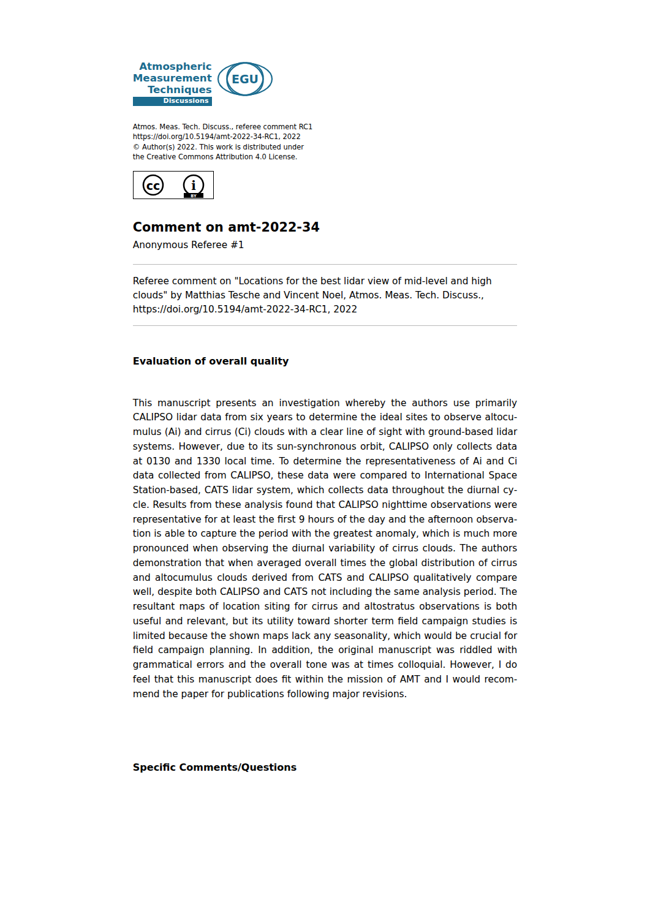Atmospheric Measurement Techniques Discussions
EGU
Atmos. Meas. Tech. Discuss., referee comment RC1
https://doi.org/10.5194/amt-2022-34-RC1, 2022
© Author(s) 2022. This work is distributed under
the Creative Commons Attribution 4.0 License.
cc i BY
Comment on amt-2022-34
Anonymous Referee #1
Referee comment on "Locations for the best lidar view of mid-level and high clouds" by Matthias Tesche and Vincent Noel, Atmos. Meas. Tech. Discuss., https://doi.org/10.5194/amt-2022-34-RC1, 2022
Evaluation of overall quality
This manuscript presents an investigation whereby the authors use primarily CALIPSO lidar data from six years to determine the ideal sites to observe altocumulus (Ai) and cirrus (Ci) clouds with a clear line of sight with ground-based lidar systems. However, due to its sun-synchronous orbit, CALIPSO only collects data at 0130 and 1330 local time. To determine the representativeness of Ai and Ci data collected from CALIPSO, these data were compared to International Space Station-based, CATS lidar system, which collects data throughout the diurnal cycle. Results from these analysis found that CALIPSO nighttime observations were representative for at least the first 9 hours of the day and the afternoon observation is able to capture the period with the greatest anomaly, which is much more pronounced when observing the diurnal variability of cirrus clouds. The authors demonstration that when averaged overall times the global distribution of cirrus and altocumulus clouds derived from CATS and CALIPSO qualitatively compare well, despite both CALIPSO and CATS not including the same analysis period. The resultant maps of location siting for cirrus and altostratus observations is both useful and relevant, but its utility toward shorter term field campaign studies is limited because the shown maps lack any seasonality, which would be crucial for field campaign planning. In addition, the original manuscript was riddled with grammatical errors and the overall tone was at times colloquial. However, I do feel that this manuscript does fit within the mission of AMT and I would recommend the paper for publications following major revisions.
Specific Comments/Questions